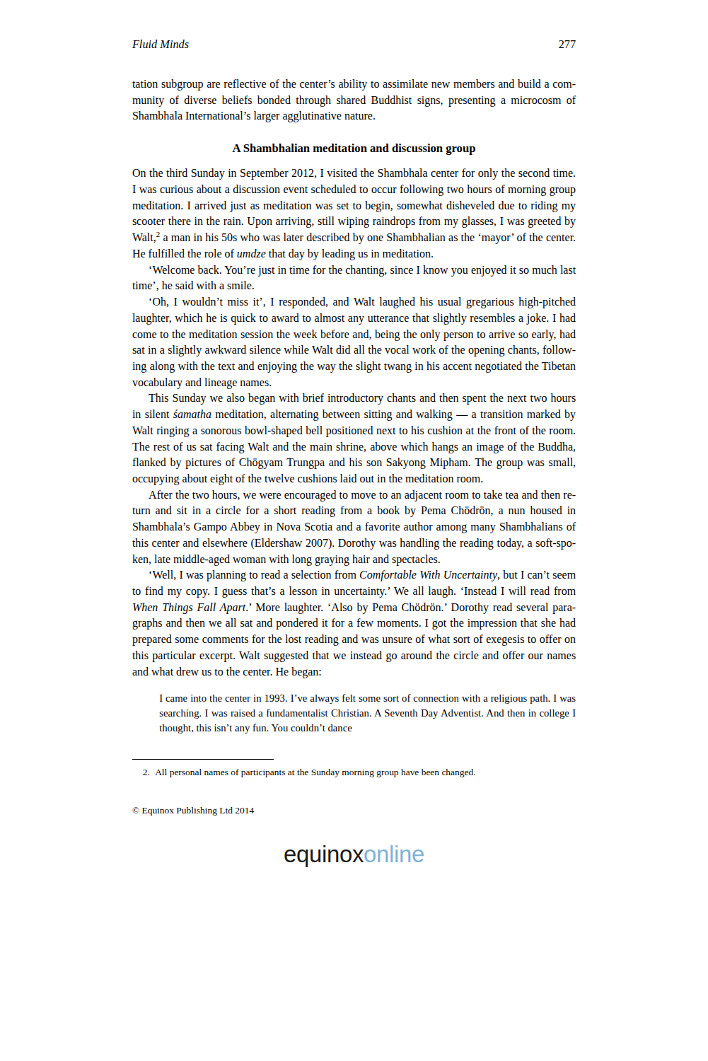Fluid Minds 277
tation subgroup are reflective of the center’s ability to assimilate new members and build a community of diverse beliefs bonded through shared Buddhist signs, presenting a microcosm of Shambhala International’s larger agglutinative nature.
A Shambhalian meditation and discussion group
On the third Sunday in September 2012, I visited the Shambhala center for only the second time. I was curious about a discussion event scheduled to occur following two hours of morning group meditation. I arrived just as meditation was set to begin, somewhat disheveled due to riding my scooter there in the rain. Upon arriving, still wiping raindrops from my glasses, I was greeted by Walt,2 a man in his 50s who was later described by one Shambhalian as the ‘mayor’ of the center. He fulfilled the role of umdze that day by leading us in meditation.
‘Welcome back. You’re just in time for the chanting, since I know you enjoyed it so much last time’, he said with a smile.
‘Oh, I wouldn’t miss it’, I responded, and Walt laughed his usual gregarious high-pitched laughter, which he is quick to award to almost any utterance that slightly resembles a joke. I had come to the meditation session the week before and, being the only person to arrive so early, had sat in a slightly awkward silence while Walt did all the vocal work of the opening chants, following along with the text and enjoying the way the slight twang in his accent negotiated the Tibetan vocabulary and lineage names.
This Sunday we also began with brief introductory chants and then spent the next two hours in silent śamatha meditation, alternating between sitting and walking — a transition marked by Walt ringing a sonorous bowl-shaped bell positioned next to his cushion at the front of the room. The rest of us sat facing Walt and the main shrine, above which hangs an image of the Buddha, flanked by pictures of Chögyam Trungpa and his son Sakyong Mipham. The group was small, occupying about eight of the twelve cushions laid out in the meditation room.
After the two hours, we were encouraged to move to an adjacent room to take tea and then return and sit in a circle for a short reading from a book by Pema Chödrön, a nun housed in Shambhala’s Gampo Abbey in Nova Scotia and a favorite author among many Shambhalians of this center and elsewhere (Eldershaw 2007). Dorothy was handling the reading today, a soft-spoken, late middle-aged woman with long graying hair and spectacles.
‘Well, I was planning to read a selection from Comfortable With Uncertainty, but I can’t seem to find my copy. I guess that’s a lesson in uncertainty.’ We all laugh. ‘Instead I will read from When Things Fall Apart.’ More laughter. ‘Also by Pema Chödrön.’ Dorothy read several paragraphs and then we all sat and pondered it for a few moments. I got the impression that she had prepared some comments for the lost reading and was unsure of what sort of exegesis to offer on this particular excerpt. Walt suggested that we instead go around the circle and offer our names and what drew us to the center. He began:
I came into the center in 1993. I’ve always felt some sort of connection with a religious path. I was searching. I was raised a fundamentalist Christian. A Seventh Day Adventist. And then in college I thought, this isn’t any fun. You couldn’t dance
2. All personal names of participants at the Sunday morning group have been changed.
© Equinox Publishing Ltd 2014
equinox online